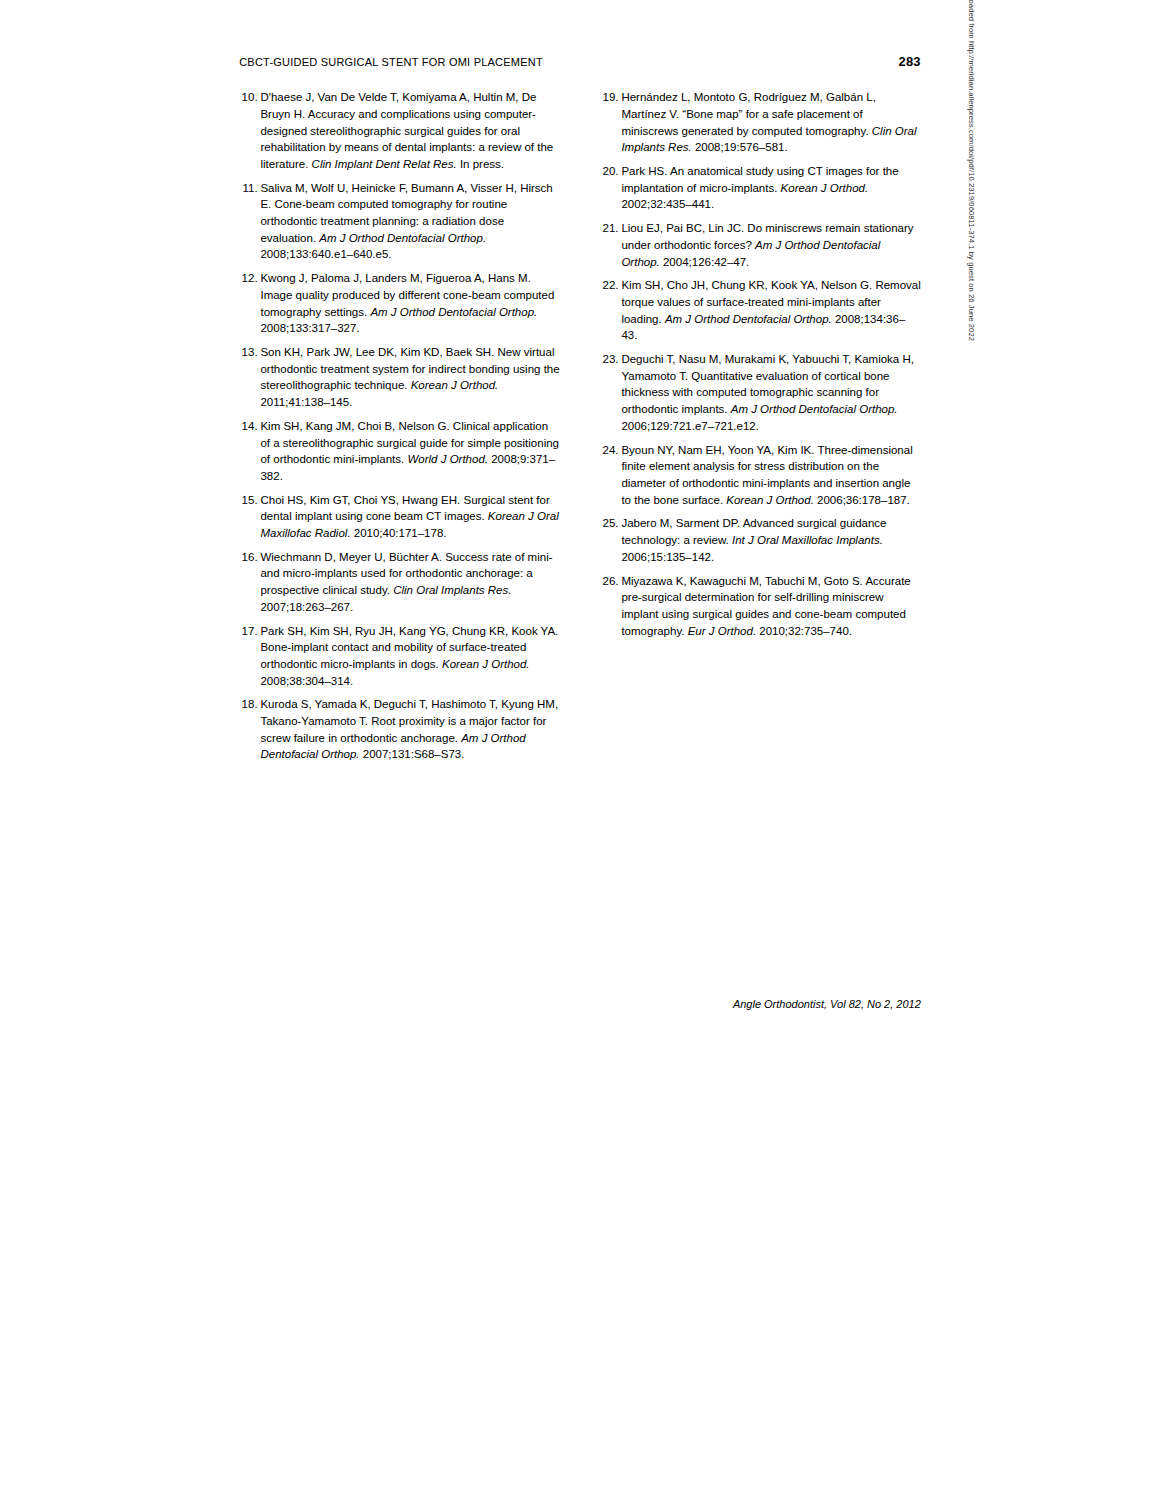CBCT-guided surgical stent for OMI placement 283
D'haese J, Van De Velde T, Komiyama A, Hultin M, De Bruyn H. Accuracy and complications using computer-designed stereolithographic surgical guides for oral rehabilitation by means of dental implants: a review of the literature. Clin Implant Dent Relat Res. In press.
Saliva M, Wolf U, Heinicke F, Bumann A, Visser H, Hirsch E. Cone-beam computed tomography for routine orthodontic treatment planning: a radiation dose evaluation. Am J Orthod Dentofacial Orthop. 2008;133:640.e1–640.e5.
Kwong J, Paloma J, Landers M, Figueroa A, Hans M. Image quality produced by different cone-beam computed tomography settings. Am J Orthod Dentofacial Orthop. 2008;133:317–327.
Son KH, Park JW, Lee DK, Kim KD, Baek SH. New virtual orthodontic treatment system for indirect bonding using the stereolithographic technique. Korean J Orthod. 2011;41:138–145.
Kim SH, Kang JM, Choi B, Nelson G. Clinical application of a stereolithographic surgical guide for simple positioning of orthodontic mini-implants. World J Orthod. 2008;9:371–382.
Choi HS, Kim GT, Choi YS, Hwang EH. Surgical stent for dental implant using cone beam CT images. Korean J Oral Maxillofac Radiol. 2010;40:171–178.
Wiechmann D, Meyer U, Büchter A. Success rate of mini- and micro-implants used for orthodontic anchorage: a prospective clinical study. Clin Oral Implants Res. 2007;18:263–267.
Park SH, Kim SH, Ryu JH, Kang YG, Chung KR, Kook YA. Bone-implant contact and mobility of surface-treated orthodontic micro-implants in dogs. Korean J Orthod. 2008;38:304–314.
Kuroda S, Yamada K, Deguchi T, Hashimoto T, Kyung HM, Takano-Yamamoto T. Root proximity is a major factor for screw failure in orthodontic anchorage. Am J Orthod Dentofacial Orthop. 2007;131:S68–S73.
Hernández L, Montoto G, Rodríguez M, Galbán L, Martínez V. “Bone map” for a safe placement of miniscrews generated by computed tomography. Clin Oral Implants Res. 2008;19:576–581.
Park HS. An anatomical study using CT images for the implantation of micro-implants. Korean J Orthod. 2002;32:435–441.
Liou EJ, Pai BC, Lin JC. Do miniscrews remain stationary under orthodontic forces? Am J Orthod Dentofacial Orthop. 2004;126:42–47.
Kim SH, Cho JH, Chung KR, Kook YA, Nelson G. Removal torque values of surface-treated mini-implants after loading. Am J Orthod Dentofacial Orthop. 2008;134:36–43.
Deguchi T, Nasu M, Murakami K, Yabuuchi T, Kamioka H, Yamamoto T. Quantitative evaluation of cortical bone thickness with computed tomographic scanning for orthodontic implants. Am J Orthod Dentofacial Orthop. 2006;129:721.e7–721.e12.
Byoun NY, Nam EH, Yoon YA, Kim IK. Three-dimensional finite element analysis for stress distribution on the diameter of orthodontic mini-implants and insertion angle to the bone surface. Korean J Orthod. 2006;36:178–187.
Jabero M, Sarment DP. Advanced surgical guidance technology: a review. Int J Oral Maxillofac Implants. 2006;15:135–142.
Miyazawa K, Kawaguchi M, Tabuchi M, Goto S. Accurate pre-surgical determination for self-drilling miniscrew implant using surgical guides and cone-beam computed tomography. Eur J Orthod. 2010;32:735–740.
Downloaded from http://meridian.allenpress.com/doi/pdf/10.2319/060811-374.1 by guest on 26 June 2022
Angle Orthodontist, Vol 82, No 2, 2012